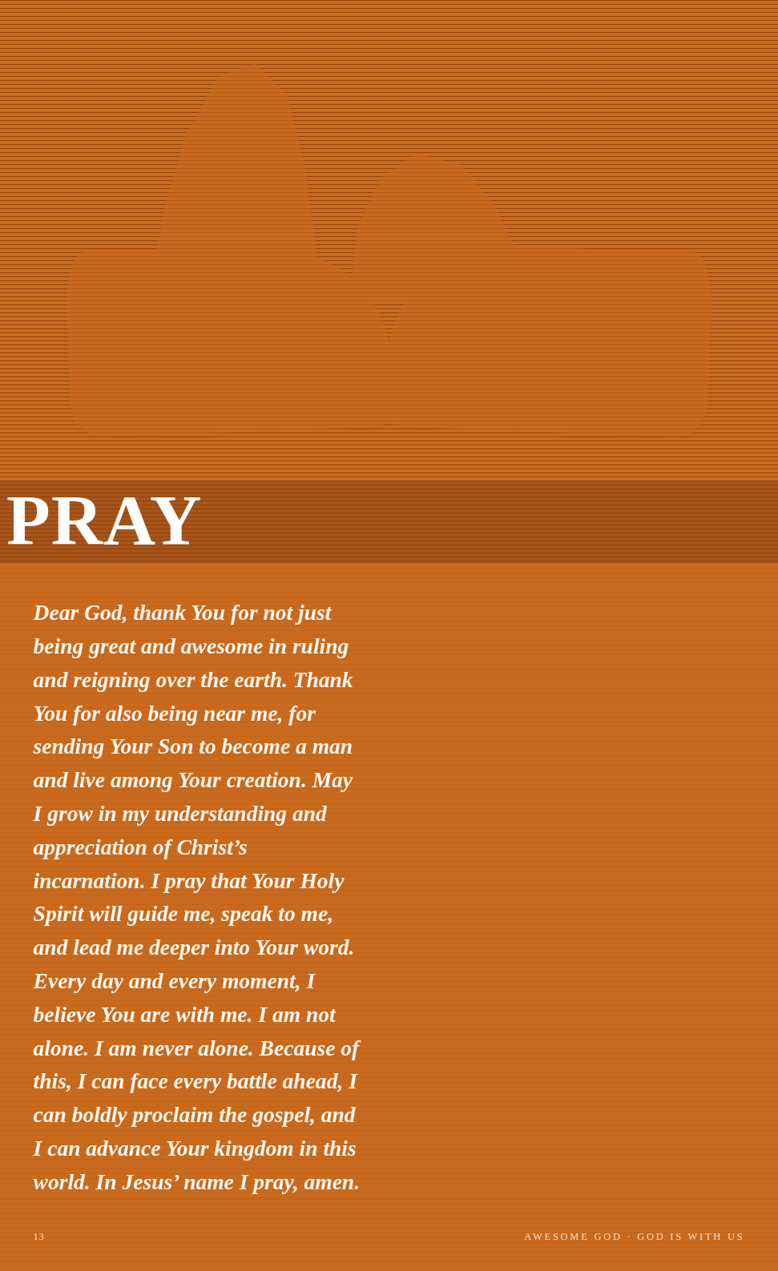PRAY
Dear God, thank You for not just being great and awesome in ruling and reigning over the earth. Thank You for also being near me, for sending Your Son to become a man and live among Your creation. May I grow in my understanding and appreciation of Christ’s incarnation. I pray that Your Holy Spirit will guide me, speak to me, and lead me deeper into Your word. Every day and every moment, I believe You are with me. I am not alone. I am never alone. Because of this, I can face every battle ahead, I can boldly proclaim the gospel, and I can advance Your kingdom in this world. In Jesus’ name I pray, amen.
13 Awesome God · God Is With Us